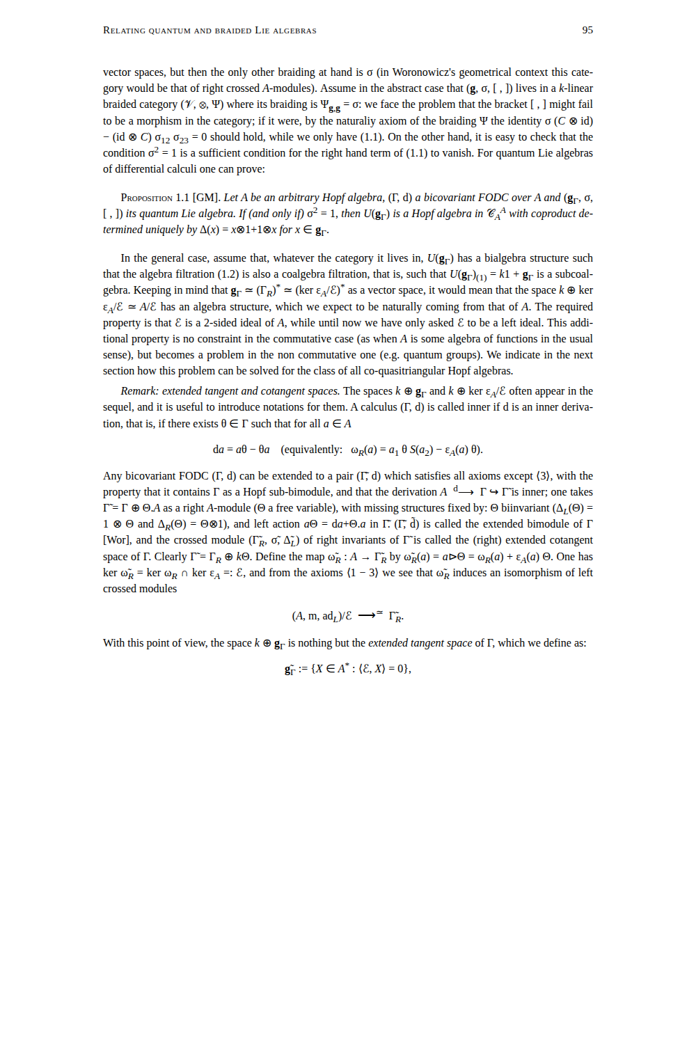Relating quantum and braided Lie algebras 95
vector spaces, but then the only other braiding at hand is σ (in Woronowicz's geometrical context this category would be that of right crossed A-modules). Assume in the abstract case that (g, σ, [ , ]) lives in a k-linear braided category (𝒱, ⊗, Ψ) where its braiding is Ψg,g = σ: we face the problem that the bracket [ , ] might fail to be a morphism in the category; if it were, by the naturaliy axiom of the braiding Ψ the identity σ (C ⊗ id) − (id ⊗ C) σ12 σ23 = 0 should hold, while we only have (1.1). On the other hand, it is easy to check that the condition σ2 = 1 is a sufficient condition for the right hand term of (1.1) to vanish. For quantum Lie algebras of differential calculi one can prove:
Proposition 1.1 [GM]. Let A be an arbitrary Hopf algebra, (Γ, d) a bicovariant FODC over A and (gΓ, σ, [ , ]) its quantum Lie algebra. If (and only if) σ2 = 1, then U(gΓ) is a Hopf algebra in 𝒞AA with coproduct determined uniquely by Δ(x) = x⊗1+1⊗x for x ∈ gΓ.
In the general case, assume that, whatever the category it lives in, U(gΓ) has a bialgebra structure such that the algebra filtration (1.2) is also a coalgebra filtration, that is, such that U(gΓ)(1) = k1 + gΓ is a subcoalgebra. Keeping in mind that gΓ ≃ (ΓR)* ≃ (ker εA/ℰ)* as a vector space, it would mean that the space k ⊕ ker εA/ℰ ≃ A/ℰ has an algebra structure, which we expect to be naturally coming from that of A. The required property is that ℰ is a 2-sided ideal of A, while until now we have only asked ℰ to be a left ideal. This additional property is no constraint in the commutative case (as when A is some algebra of functions in the usual sense), but becomes a problem in the non commutative one (e.g. quantum groups). We indicate in the next section how this problem can be solved for the class of all co-quasitriangular Hopf algebras.
Remark: extended tangent and cotangent spaces. The spaces k ⊕ gΓ and k ⊕ ker εA/ℰ often appear in the sequel, and it is useful to introduce notations for them. A calculus (Γ, d) is called inner if d is an inner derivation, that is, if there exists θ ∈ Γ such that for all a ∈ A
da = aθ − θa (equivalently: ωR(a) = a1 θ S(a2) − εA(a) θ).
Any bicovariant FODC (Γ, d) can be extended to a pair (Γ̃, d) which satisfies all axioms except ⟨3⟩, with the property that it contains Γ as a Hopf sub-bimodule, and that the derivation A d⟶ Γ ↪ Γ̃ is inner; one takes Γ̃ = Γ ⊕ Θ.A as a right A-module (Θ a free variable), with missing structures fixed by: Θ biinvariant (ΔL(Θ) = 1 ⊗ Θ and ΔR(Θ) = Θ⊗1), and left action a Θ = da+Θ.a in Γ̃. (Γ̃, d̃) is called the extended bimodule of Γ [Wor], and the crossed module (Γ̃R, σ̃, Δ̃L) of right invariants of Γ̃ is called the (right) extended cotangent space of Γ. Clearly Γ̃ = ΓR ⊕ k Θ. Define the map ω̃R : A → Γ̃R by ω̃R(a) = a⊳Θ = ωR(a) + εA(a) Θ. One has ker ω̃R = ker ωR ∩ ker εA =: ℰ, and from the axioms ⟨1 − 3⟩ we see that ω̃R induces an isomorphism of left crossed modules
(A, m, adL)/ℰ ⟶≃ Γ̃R.
With this point of view, the space k ⊕ gΓ is nothing but the extended tangent space of Γ, which we define as:
g̃Γ := {X ∈ A* : ⟨ℰ, X⟩ = 0},